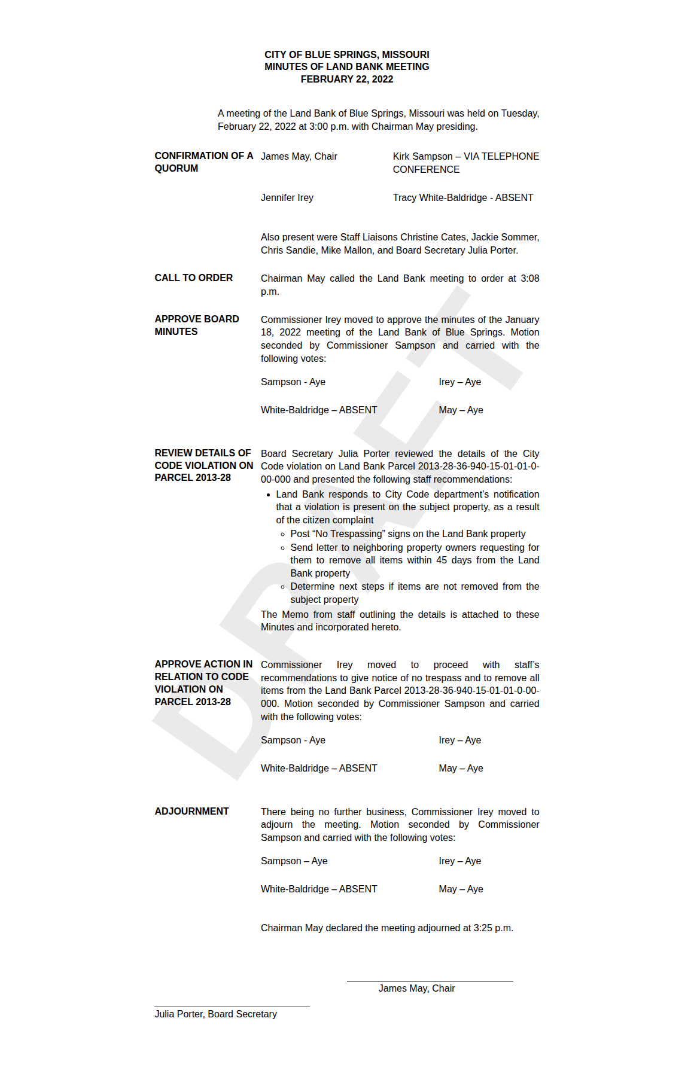DRAFT
CITY OF BLUE SPRINGS, MISSOURI
MINUTES OF LAND BANK MEETING
FEBRUARY 22, 2022
A meeting of the Land Bank of Blue Springs, Missouri was held on Tuesday, February 22, 2022 at 3:00 p.m. with Chairman May presiding.
| Confirmation of a Quorum | / James May, Chair / Kirk Sampson – VIA TELEPHONE CONFERENCE / / Jennifer Irey / Tracy White-Baldridge - ABSENT / Also present were Staff Liaisons Christine Cates, Jackie Sommer, Chris Sandie, Mike Mallon, and Board Secretary Julia Porter. |
| Call to Order | Chairman May called the Land Bank meeting to order at 3:08 p.m. |
| Approve Board Minutes | Commissioner Irey moved to approve the minutes of the January 18, 2022 meeting of the Land Bank of Blue Springs. Motion seconded by Commissioner Sampson and carried with the following votes: / Sampson - Aye / Irey – Aye / / White-Baldridge – ABSENT / May – Aye / |
| Review Details of Code Violation on Parcel 2013-28 | Board Secretary Julia Porter reviewed the details of the City Code violation on Land Bank Parcel 2013-28-36-940-15-01-01-0-00-000 and presented the following staff recommendations: Land Bank responds to City Code department’s notification that a violation is present on the subject property, as a result of the citizen complaint Post “No Trespassing” signs on the Land Bank property Send letter to neighboring property owners requesting for them to remove all items within 45 days from the Land Bank property Determine next steps if items are not removed from the subject property The Memo from staff outlining the details is attached to these Minutes and incorporated hereto. |
| Approve Action in Relation to Code Violation on Parcel 2013-28 | Commissioner Irey moved to proceed with staff’s recommendations to give notice of no trespass and to remove all items from the Land Bank Parcel 2013-28-36-940-15-01-01-0-00-000. Motion seconded by Commissioner Sampson and carried with the following votes: / Sampson - Aye / Irey – Aye / / White-Baldridge – ABSENT / May – Aye / |
| Adjournment | There being no further business, Commissioner Irey moved to adjourn the meeting. Motion seconded by Commissioner Sampson and carried with the following votes: / Sampson – Aye / Irey – Aye / / White-Baldridge – ABSENT / May – Aye / Chairman May declared the meeting adjourned at 3:25 p.m. |
| Julia Porter, Board Secretary | James May, Chair |